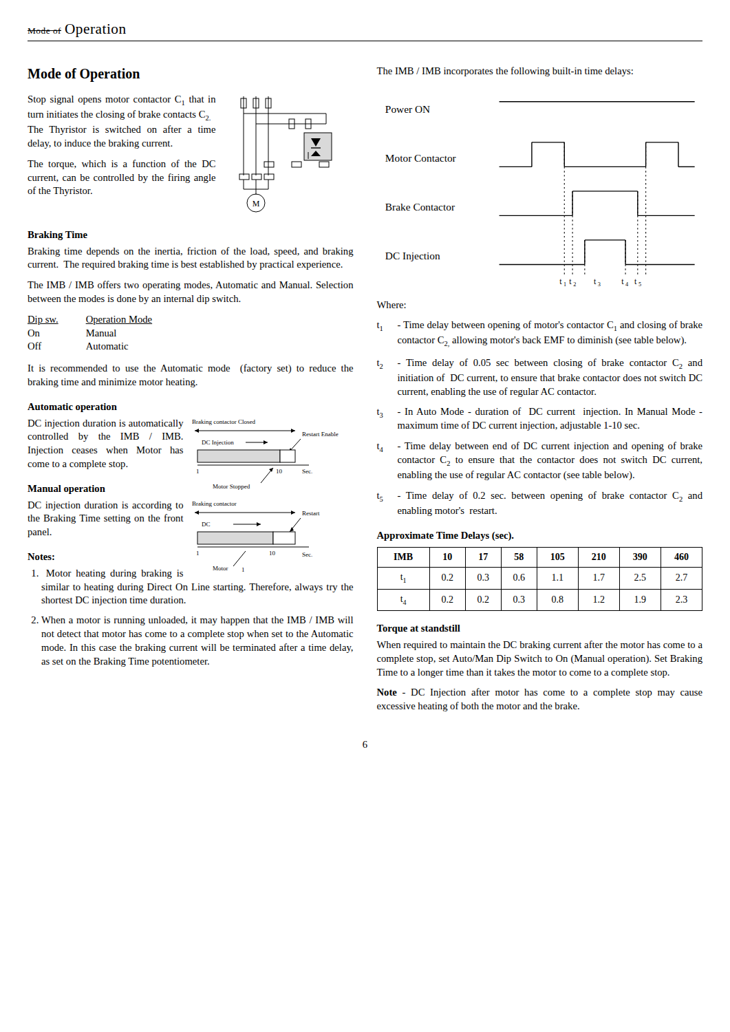Mode of Operation
Mode of Operation
M
Stop signal opens motor contactor C1 that in turn initiates the closing of brake contacts C2.
The Thyristor is switched on after a time delay, to induce the braking current.
The torque, which is a function of the DC current, can be controlled by the firing angle of the Thyristor.
Braking Time
Braking time depends on the inertia, friction of the load, speed, and braking current. The required braking time is best established by practical experience.
The IMB / IMB offers two operating modes, Automatic and Manual. Selection between the modes is done by an internal dip switch.
| Dip sw. | Operation Mode |
| On | Manual |
| Off | Automatic |
It is recommended to use the Automatic mode (factory set) to reduce the braking time and minimize motor heating.
Automatic operation
Braking contactor Closed DC Injection Restart Enable 1 10 Sec. Motor Stopped
DC injection duration is automatically controlled by the IMB / IMB. Injection ceases when Motor has come to a complete stop.
Manual operation
Braking contactor DC Restart 1 10 Sec. Motor 1
DC injection duration is according to the Braking Time setting on the front panel.
Notes:
Motor heating during braking is similar to heating during Direct On Line starting. Therefore, always try the shortest DC injection time duration.
When a motor is running unloaded, it may happen that the IMB / IMB will not detect that motor has come to a complete stop when set to the Automatic mode. In this case the braking current will be terminated after a time delay, as set on the Braking Time potentiometer.
The IMB / IMB incorporates the following built-in time delays:
Power ON Motor Contactor Brake Contactor DC Injection t 1 t 2 t 3 t 4 t 5
Where:
t1
Time delay between opening of motor's contactor C1 and closing of brake contactor C2, allowing motor's back EMF to diminish (see table below).
t2
Time delay of 0.05 sec between closing of brake contactor C2 and initiation of DC current, to ensure that brake contactor does not switch DC current, enabling the use of regular AC contactor.
t3
In Auto Mode - duration of DC current injection. In Manual Mode - maximum time of DC current injection, adjustable 1-10 sec.
t4
Time delay between end of DC current injection and opening of brake contactor C2 to ensure that the contactor does not switch DC current, enabling the use of regular AC contactor (see table below).
t5
Time delay of 0.2 sec. between opening of brake contactor C2 and enabling motor's restart.
Approximate Time Delays (sec).
| IMB | 10 | 17 | 58 | 105 | 210 | 390 | 460 |
| --- | --- | --- | --- | --- | --- | --- | --- |
| t 1 | 0.2 | 0.3 | 0.6 | 1.1 | 1.7 | 2.5 | 2.7 |
| t 4 | 0.2 | 0.2 | 0.3 | 0.8 | 1.2 | 1.9 | 2.3 |
Torque at standstill
When required to maintain the DC braking current after the motor has come to a complete stop, set Auto/Man Dip Switch to On (Manual operation). Set Braking Time to a longer time than it takes the motor to come to a complete stop.
Note - DC Injection after motor has come to a complete stop may cause excessive heating of both the motor and the brake.
6